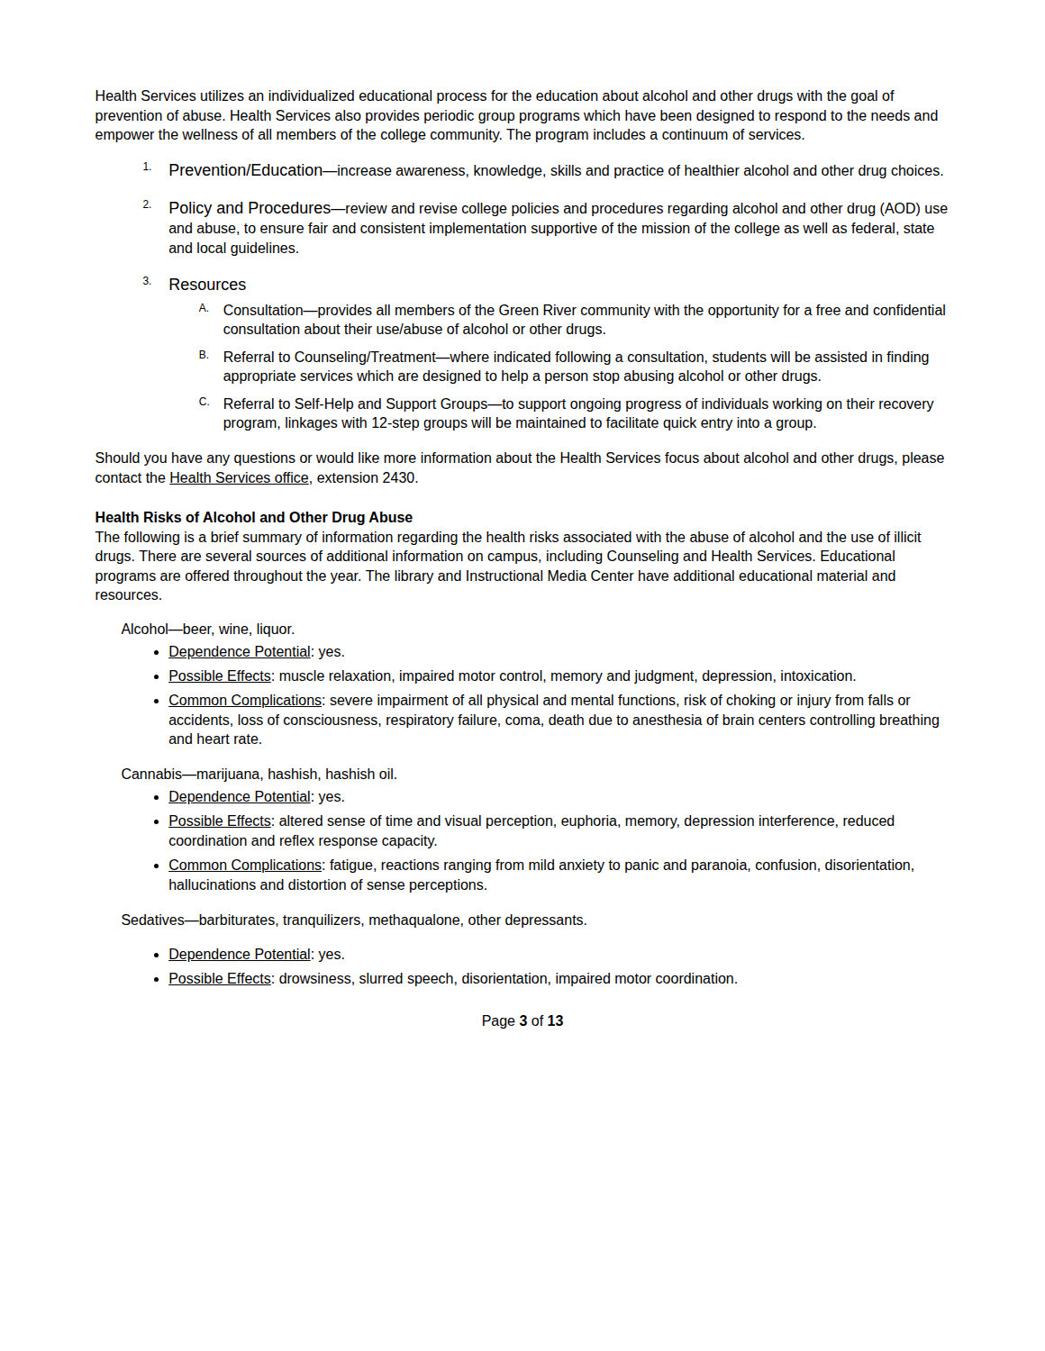Health Services utilizes an individualized educational process for the education about alcohol and other drugs with the goal of prevention of abuse. Health Services also provides periodic group programs which have been designed to respond to the needs and empower the wellness of all members of the college community. The program includes a continuum of services.
Prevention/Education—increase awareness, knowledge, skills and practice of healthier alcohol and other drug choices.
Policy and Procedures—review and revise college policies and procedures regarding alcohol and other drug (AOD) use and abuse, to ensure fair and consistent implementation supportive of the mission of the college as well as federal, state and local guidelines.
Resources
Consultation—provides all members of the Green River community with the opportunity for a free and confidential consultation about their use/abuse of alcohol or other drugs.
Referral to Counseling/Treatment—where indicated following a consultation, students will be assisted in finding appropriate services which are designed to help a person stop abusing alcohol or other drugs.
Referral to Self-Help and Support Groups—to support ongoing progress of individuals working on their recovery program, linkages with 12-step groups will be maintained to facilitate quick entry into a group.
Should you have any questions or would like more information about the Health Services focus about alcohol and other drugs, please contact the Health Services office, extension 2430.
Health Risks of Alcohol and Other Drug Abuse
The following is a brief summary of information regarding the health risks associated with the abuse of alcohol and the use of illicit drugs. There are several sources of additional information on campus, including Counseling and Health Services. Educational programs are offered throughout the year. The library and Instructional Media Center have additional educational material and resources.
Alcohol—beer, wine, liquor.
Dependence Potential: yes.
Possible Effects: muscle relaxation, impaired motor control, memory and judgment, depression, intoxication.
Common Complications: severe impairment of all physical and mental functions, risk of choking or injury from falls or accidents, loss of consciousness, respiratory failure, coma, death due to anesthesia of brain centers controlling breathing and heart rate.
Cannabis—marijuana, hashish, hashish oil.
Dependence Potential: yes.
Possible Effects: altered sense of time and visual perception, euphoria, memory, depression interference, reduced coordination and reflex response capacity.
Common Complications: fatigue, reactions ranging from mild anxiety to panic and paranoia, confusion, disorientation, hallucinations and distortion of sense perceptions.
Sedatives—barbiturates, tranquilizers, methaqualone, other depressants.
Dependence Potential: yes.
Possible Effects: drowsiness, slurred speech, disorientation, impaired motor coordination.
Page 3 of 13